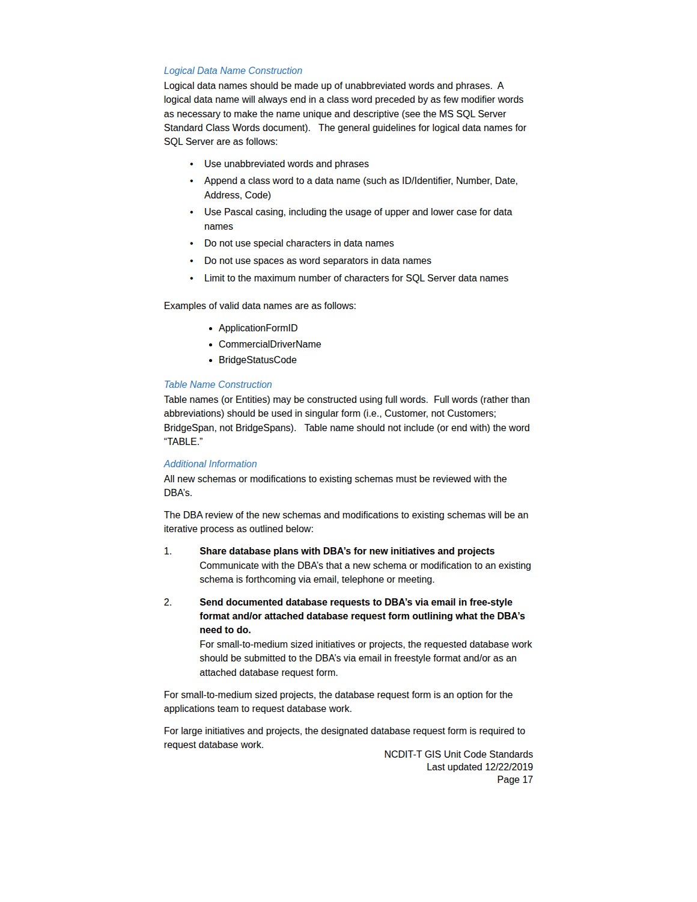Logical Data Name Construction
Logical data names should be made up of unabbreviated words and phrases. A logical data name will always end in a class word preceded by as few modifier words as necessary to make the name unique and descriptive (see the MS SQL Server Standard Class Words document). The general guidelines for logical data names for SQL Server are as follows:
•Use unabbreviated words and phrases
•Append a class word to a data name (such as ID/Identifier, Number, Date, Address, Code)
•Use Pascal casing, including the usage of upper and lower case for data names
•Do not use special characters in data names
•Do not use spaces as word separators in data names
•Limit to the maximum number of characters for SQL Server data names
Examples of valid data names are as follows:
ApplicationFormID
CommercialDriverName
BridgeStatusCode
Table Name Construction
Table names (or Entities) may be constructed using full words. Full words (rather than abbreviations) should be used in singular form (i.e., Customer, not Customers; BridgeSpan, not BridgeSpans). Table name should not include (or end with) the word “TABLE.”
Additional Information
All new schemas or modifications to existing schemas must be reviewed with the DBA’s.
The DBA review of the new schemas and modifications to existing schemas will be an iterative process as outlined below:
1. Share database plans with DBA’s for new initiatives and projects Communicate with the DBA’s that a new schema or modification to an existing schema is forthcoming via email, telephone or meeting.
2. Send documented database requests to DBA’s via email in free-style format and/or attached database request form outlining what the DBA’s need to do. For small-to-medium sized initiatives or projects, the requested database work should be submitted to the DBA’s via email in freestyle format and/or as an attached database request form.
For small-to-medium sized projects, the database request form is an option for the applications team to request database work.
For large initiatives and projects, the designated database request form is required to request database work.
NCDIT-T GIS Unit Code Standards
Last updated 12/22/2019
Page 17